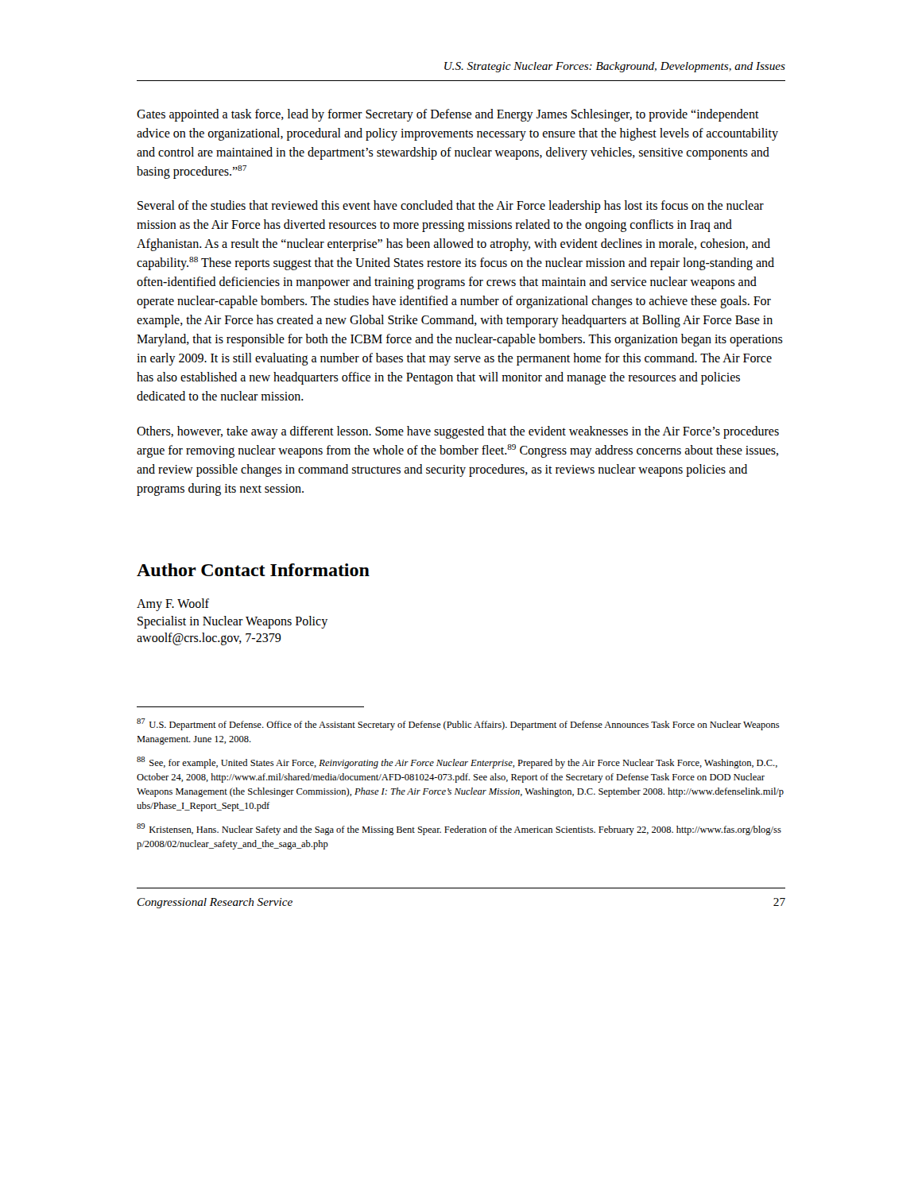U.S. Strategic Nuclear Forces: Background, Developments, and Issues
Gates appointed a task force, lead by former Secretary of Defense and Energy James Schlesinger, to provide “independent advice on the organizational, procedural and policy improvements necessary to ensure that the highest levels of accountability and control are maintained in the department’s stewardship of nuclear weapons, delivery vehicles, sensitive components and basing procedures.”87
Several of the studies that reviewed this event have concluded that the Air Force leadership has lost its focus on the nuclear mission as the Air Force has diverted resources to more pressing missions related to the ongoing conflicts in Iraq and Afghanistan. As a result the “nuclear enterprise” has been allowed to atrophy, with evident declines in morale, cohesion, and capability.88 These reports suggest that the United States restore its focus on the nuclear mission and repair long-standing and often-identified deficiencies in manpower and training programs for crews that maintain and service nuclear weapons and operate nuclear-capable bombers. The studies have identified a number of organizational changes to achieve these goals. For example, the Air Force has created a new Global Strike Command, with temporary headquarters at Bolling Air Force Base in Maryland, that is responsible for both the ICBM force and the nuclear-capable bombers. This organization began its operations in early 2009. It is still evaluating a number of bases that may serve as the permanent home for this command. The Air Force has also established a new headquarters office in the Pentagon that will monitor and manage the resources and policies dedicated to the nuclear mission.
Others, however, take away a different lesson. Some have suggested that the evident weaknesses in the Air Force’s procedures argue for removing nuclear weapons from the whole of the bomber fleet.89 Congress may address concerns about these issues, and review possible changes in command structures and security procedures, as it reviews nuclear weapons policies and programs during its next session.
Author Contact Information
Amy F. Woolf
Specialist in Nuclear Weapons Policy
awoolf@crs.loc.gov, 7-2379
87 U.S. Department of Defense. Office of the Assistant Secretary of Defense (Public Affairs). Department of Defense Announces Task Force on Nuclear Weapons Management. June 12, 2008.
88 See, for example, United States Air Force, Reinvigorating the Air Force Nuclear Enterprise, Prepared by the Air Force Nuclear Task Force, Washington, D.C., October 24, 2008, http://www.af.mil/shared/media/document/AFD-081024-073.pdf. See also, Report of the Secretary of Defense Task Force on DOD Nuclear Weapons Management (the Schlesinger Commission), Phase I: The Air Force’s Nuclear Mission, Washington, D.C. September 2008. http://www.defenselink.mil/pubs/Phase_I_Report_Sept_10.pdf
89 Kristensen, Hans. Nuclear Safety and the Saga of the Missing Bent Spear. Federation of the American Scientists. February 22, 2008. http://www.fas.org/blog/ssp/2008/02/nuclear_safety_and_the_saga_ab.php
Congressional Research Service 27